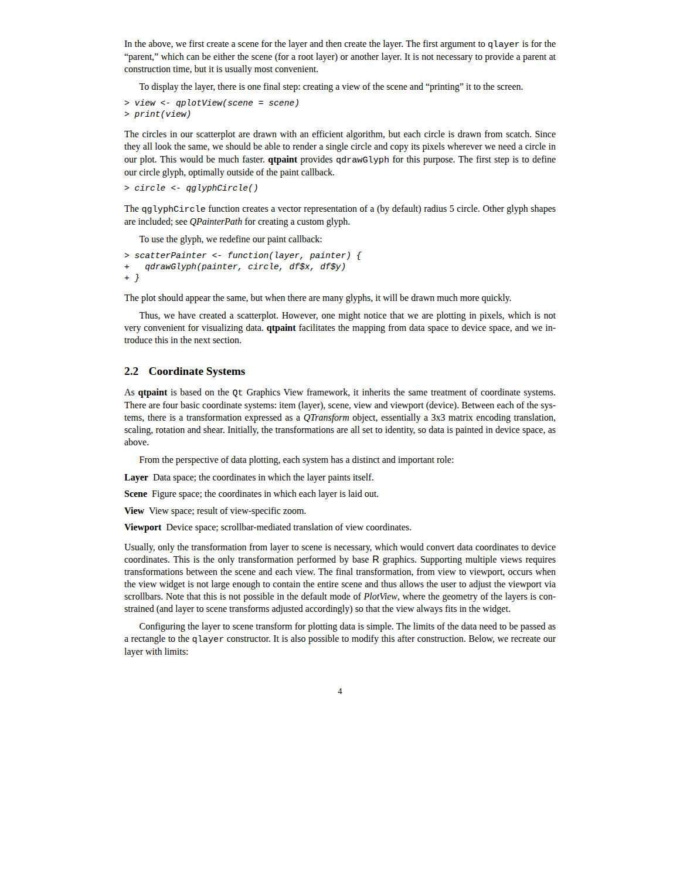In the above, we first create a scene for the layer and then create the layer. The first argument to qlayer is for the “parent,” which can be either the scene (for a root layer) or another layer. It is not necessary to provide a parent at construction time, but it is usually most convenient.
To display the layer, there is one final step: creating a view of the scene and “printing” it to the screen.
> view <- qplotView(scene = scene)
> print(view)
The circles in our scatterplot are drawn with an efficient algorithm, but each circle is drawn from scatch. Since they all look the same, we should be able to render a single circle and copy its pixels wherever we need a circle in our plot. This would be much faster. qtpaint provides qdrawGlyph for this purpose. The first step is to define our circle glyph, optimally outside of the paint callback.
> circle <- qglyphCircle()
The qglyphCircle function creates a vector representation of a (by default) radius 5 circle. Other glyph shapes are included; see QPainterPath for creating a custom glyph.
To use the glyph, we redefine our paint callback:
> scatterPainter <- function(layer, painter) {
+   qdrawGlyph(painter, circle, df$x, df$y)
+ }
The plot should appear the same, but when there are many glyphs, it will be drawn much more quickly.
Thus, we have created a scatterplot. However, one might notice that we are plotting in pixels, which is not very convenient for visualizing data. qtpaint facilitates the mapping from data space to device space, and we introduce this in the next section.
2.2 Coordinate Systems
As qtpaint is based on the Qt Graphics View framework, it inherits the same treatment of coordinate systems. There are four basic coordinate systems: item (layer), scene, view and viewport (device). Between each of the systems, there is a transformation expressed as a QTransform object, essentially a 3x3 matrix encoding translation, scaling, rotation and shear. Initially, the transformations are all set to identity, so data is painted in device space, as above.
From the perspective of data plotting, each system has a distinct and important role:
Layer
Data space; the coordinates in which the layer paints itself.
Scene
Figure space; the coordinates in which each layer is laid out.
View
View space; result of view-specific zoom.
Viewport
Device space; scrollbar-mediated translation of view coordinates.
Usually, only the transformation from layer to scene is necessary, which would convert data coordinates to device coordinates. This is the only transformation performed by base R graphics. Supporting multiple views requires transformations between the scene and each view. The final transformation, from view to viewport, occurs when the view widget is not large enough to contain the entire scene and thus allows the user to adjust the viewport via scrollbars. Note that this is not possible in the default mode of PlotView, where the geometry of the layers is constrained (and layer to scene transforms adjusted accordingly) so that the view always fits in the widget.
Configuring the layer to scene transform for plotting data is simple. The limits of the data need to be passed as a rectangle to the qlayer constructor. It is also possible to modify this after construction. Below, we recreate our layer with limits:
4